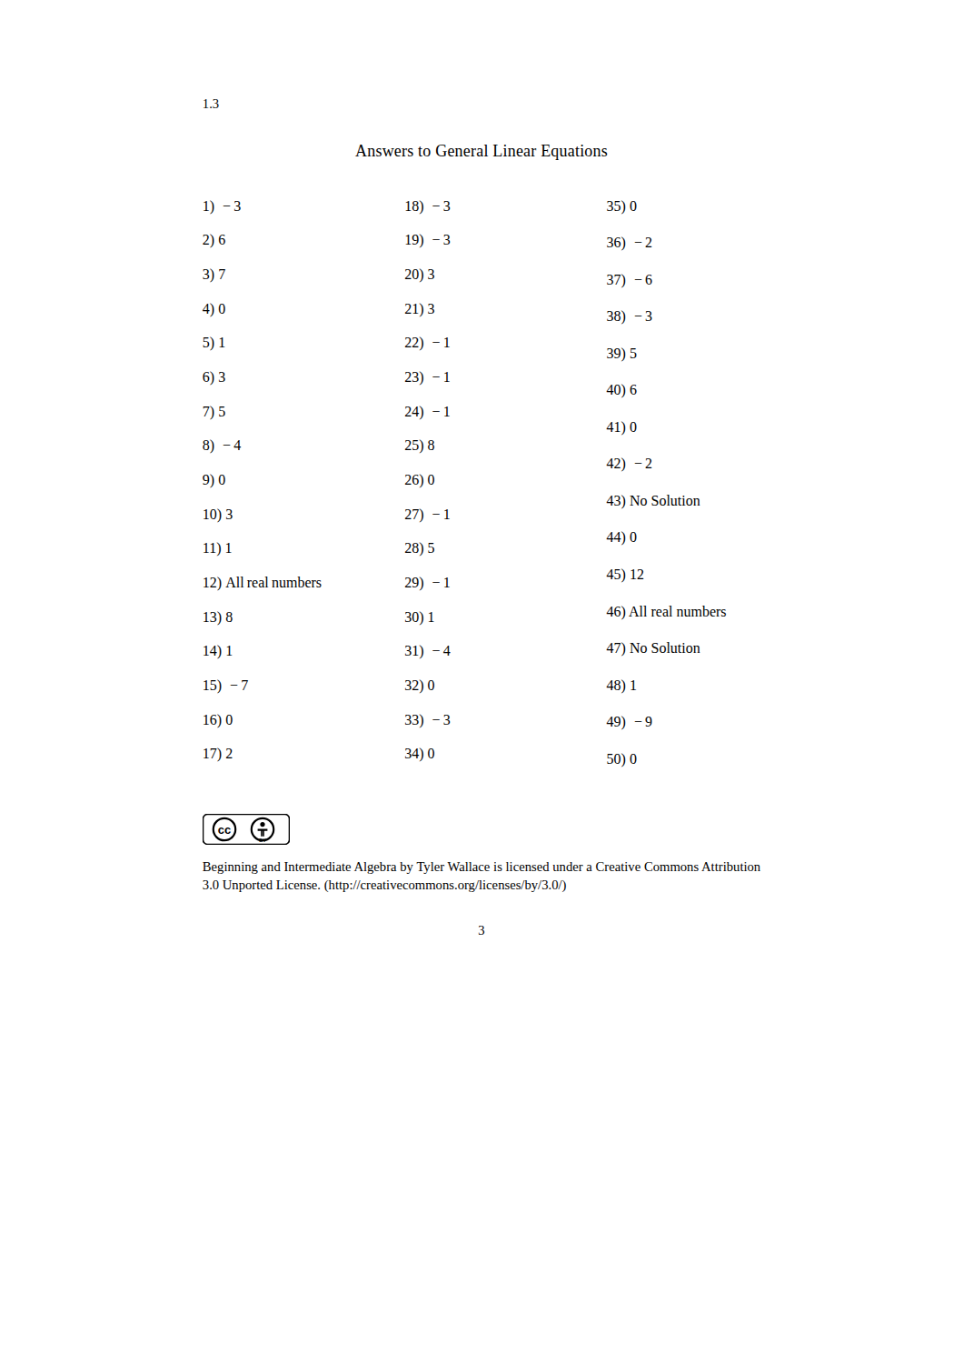1.3
Answers to General Linear Equations
1) − 3
2) 6
3) 7
4) 0
5) 1
6) 3
7) 5
8) − 4
9) 0
10) 3
11) 1
12) All real numbers
13) 8
14) 1
15) − 7
16) 0
17) 2
18) − 3
19) − 3
20) 3
21) 3
22) − 1
23) − 1
24) − 1
25) 8
26) 0
27) − 1
28) 5
29) − 1
30) 1
31) − 4
32) 0
33) − 3
34) 0
35) 0
36) − 2
37) − 6
38) − 3
39) 5
40) 6
41) 0
42) − 2
43) No Solution
44) 0
45) 12
46) All real numbers
47) No Solution
48) 1
49) − 9
50) 0
cc BY
Beginning and Intermediate Algebra by Tyler Wallace is licensed under a Creative Commons Attribution 3.0 Unported License. (http://creativecommons.org/licenses/by/3.0/)
3